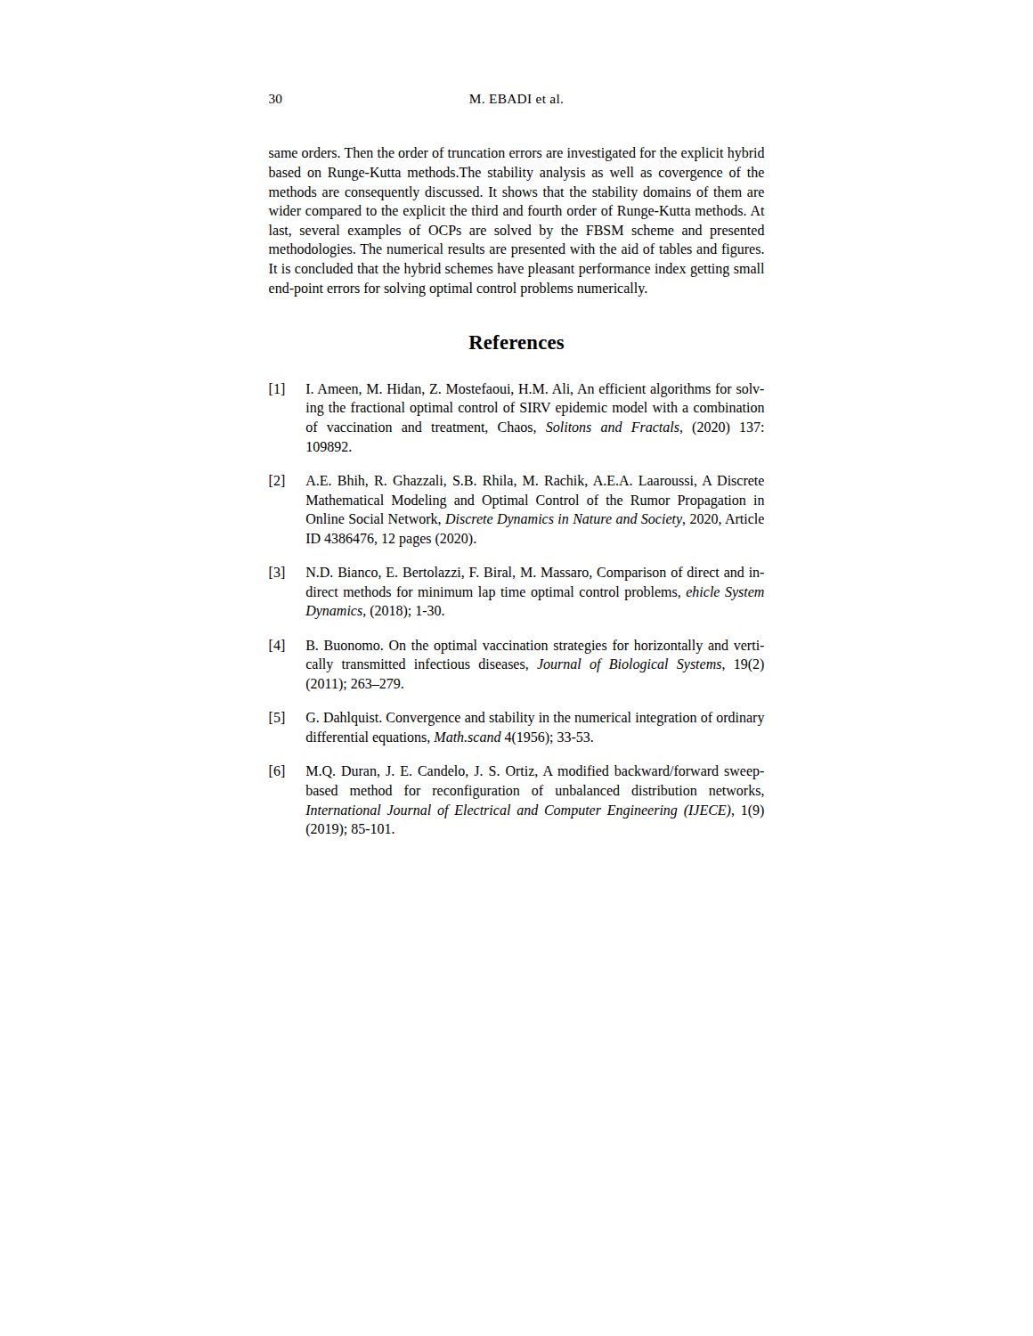30 M. EBADI et al.
same orders. Then the order of truncation errors are investigated for the explicit hybrid based on Runge-Kutta methods.The stability analysis as well as covergence of the methods are consequently discussed. It shows that the stability domains of them are wider compared to the explicit the third and fourth order of Runge-Kutta methods. At last, several examples of OCPs are solved by the FBSM scheme and presented methodologies. The numerical results are presented with the aid of tables and figures. It is concluded that the hybrid schemes have pleasant performance index getting small end-point errors for solving optimal control problems numerically.
References
[1] I. Ameen, M. Hidan, Z. Mostefaoui, H.M. Ali, An efficient algorithms for solving the fractional optimal control of SIRV epidemic model with a combination of vaccination and treatment, Chaos, Solitons and Fractals, (2020) 137: 109892.
[2] A.E. Bhih, R. Ghazzali, S.B. Rhila, M. Rachik, A.E.A. Laaroussi, A Discrete Mathematical Modeling and Optimal Control of the Rumor Propagation in Online Social Network, Discrete Dynamics in Nature and Society, 2020, Article ID 4386476, 12 pages (2020).
[3] N.D. Bianco, E. Bertolazzi, F. Biral, M. Massaro, Comparison of direct and indirect methods for minimum lap time optimal control problems, ehicle System Dynamics, (2018); 1-30.
[4] B. Buonomo. On the optimal vaccination strategies for horizontally and vertically transmitted infectious diseases, Journal of Biological Systems, 19(2)(2011); 263–279.
[5] G. Dahlquist. Convergence and stability in the numerical integration of ordinary differential equations, Math.scand 4(1956); 33-53.
[6] M.Q. Duran, J. E. Candelo, J. S. Ortiz, A modified backward/forward sweep-based method for reconfiguration of unbalanced distribution networks, International Journal of Electrical and Computer Engineering (IJECE), 1(9) (2019); 85-101.